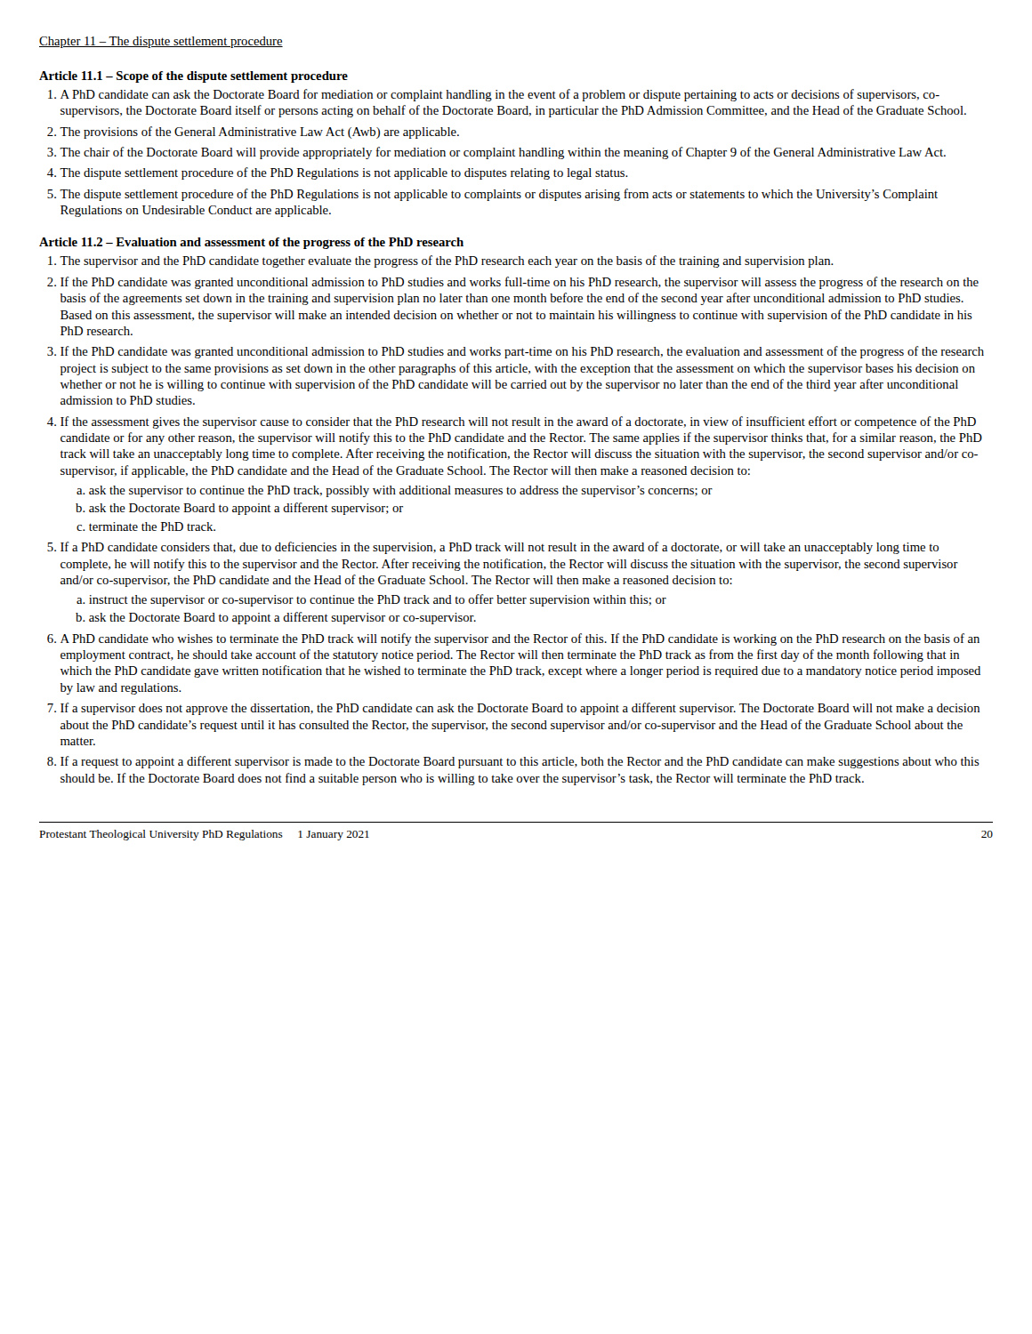Chapter 11 – The dispute settlement procedure
Article 11.1 – Scope of the dispute settlement procedure
A PhD candidate can ask the Doctorate Board for mediation or complaint handling in the event of a problem or dispute pertaining to acts or decisions of supervisors, co-supervisors, the Doctorate Board itself or persons acting on behalf of the Doctorate Board, in particular the PhD Admission Committee, and the Head of the Graduate School.
The provisions of the General Administrative Law Act (Awb) are applicable.
The chair of the Doctorate Board will provide appropriately for mediation or complaint handling within the meaning of Chapter 9 of the General Administrative Law Act.
The dispute settlement procedure of the PhD Regulations is not applicable to disputes relating to legal status.
The dispute settlement procedure of the PhD Regulations is not applicable to complaints or disputes arising from acts or statements to which the University’s Complaint Regulations on Undesirable Conduct are applicable.
Article 11.2 – Evaluation and assessment of the progress of the PhD research
The supervisor and the PhD candidate together evaluate the progress of the PhD research each year on the basis of the training and supervision plan.
If the PhD candidate was granted unconditional admission to PhD studies and works full-time on his PhD research, the supervisor will assess the progress of the research on the basis of the agreements set down in the training and supervision plan no later than one month before the end of the second year after unconditional admission to PhD studies. Based on this assessment, the supervisor will make an intended decision on whether or not to maintain his willingness to continue with supervision of the PhD candidate in his PhD research.
If the PhD candidate was granted unconditional admission to PhD studies and works part-time on his PhD research, the evaluation and assessment of the progress of the research project is subject to the same provisions as set down in the other paragraphs of this article, with the exception that the assessment on which the supervisor bases his decision on whether or not he is willing to continue with supervision of the PhD candidate will be carried out by the supervisor no later than the end of the third year after unconditional admission to PhD studies.
If the assessment gives the supervisor cause to consider that the PhD research will not result in the award of a doctorate, in view of insufficient effort or competence of the PhD candidate or for any other reason, the supervisor will notify this to the PhD candidate and the Rector. The same applies if the supervisor thinks that, for a similar reason, the PhD track will take an unacceptably long time to complete. After receiving the notification, the Rector will discuss the situation with the supervisor, the second supervisor and/or co-supervisor, if applicable, the PhD candidate and the Head of the Graduate School. The Rector will then make a reasoned decision to:
ask the supervisor to continue the PhD track, possibly with additional measures to address the supervisor’s concerns; or
ask the Doctorate Board to appoint a different supervisor; or
terminate the PhD track.
If a PhD candidate considers that, due to deficiencies in the supervision, a PhD track will not result in the award of a doctorate, or will take an unacceptably long time to complete, he will notify this to the supervisor and the Rector. After receiving the notification, the Rector will discuss the situation with the supervisor, the second supervisor and/or co-supervisor, the PhD candidate and the Head of the Graduate School. The Rector will then make a reasoned decision to:
instruct the supervisor or co-supervisor to continue the PhD track and to offer better supervision within this; or
ask the Doctorate Board to appoint a different supervisor or co-supervisor.
A PhD candidate who wishes to terminate the PhD track will notify the supervisor and the Rector of this. If the PhD candidate is working on the PhD research on the basis of an employment contract, he should take account of the statutory notice period. The Rector will then terminate the PhD track as from the first day of the month following that in which the PhD candidate gave written notification that he wished to terminate the PhD track, except where a longer period is required due to a mandatory notice period imposed by law and regulations.
If a supervisor does not approve the dissertation, the PhD candidate can ask the Doctorate Board to appoint a different supervisor. The Doctorate Board will not make a decision about the PhD candidate’s request until it has consulted the Rector, the supervisor, the second supervisor and/or co-supervisor and the Head of the Graduate School about the matter.
If a request to appoint a different supervisor is made to the Doctorate Board pursuant to this article, both the Rector and the PhD candidate can make suggestions about who this should be. If the Doctorate Board does not find a suitable person who is willing to take over the supervisor’s task, the Rector will terminate the PhD track.
Protestant Theological University PhD Regulations 1 January 2021 20